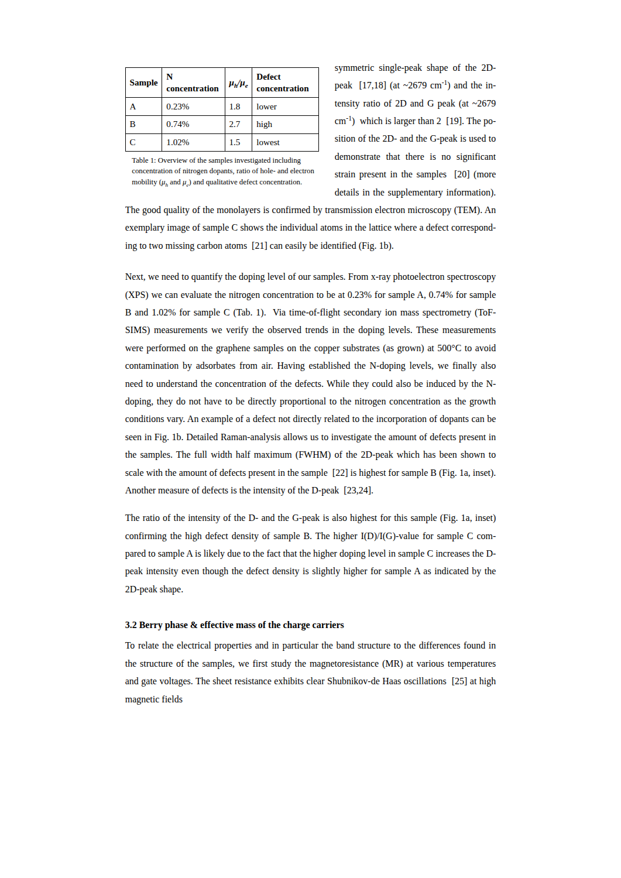| Sample | N concentration | μ h /μ e | Defect concentration |
| --- | --- | --- | --- |
| A | 0.23% | 1.8 | lower |
| B | 0.74% | 2.7 | high |
| C | 1.02% | 1.5 | lowest |
Table 1: Overview of the samples investigated including concentration of nitrogen dopants, ratio of hole- and electron mobility (μh and μe) and qualitative defect concentration.
symmetric single-peak shape of the 2D-peak [17,18] (at ~2679 cm-1) and the intensity ratio of 2D and G peak (at ~2679 cm-1) which is larger than 2 [19]. The position of the 2D- and the G-peak is used to demonstrate that there is no significant strain present in the samples [20] (more details in the supplementary information). The good quality of the monolayers is confirmed by transmission electron microscopy (TEM). An exemplary image of sample C shows the individual atoms in the lattice where a defect corresponding to two missing carbon atoms [21] can easily be identified (Fig. 1b).
Next, we need to quantify the doping level of our samples. From x-ray photoelectron spectroscopy (XPS) we can evaluate the nitrogen concentration to be at 0.23% for sample A, 0.74% for sample B and 1.02% for sample C (Tab. 1). Via time-of-flight secondary ion mass spectrometry (ToF-SIMS) measurements we verify the observed trends in the doping levels. These measurements were performed on the graphene samples on the copper substrates (as grown) at 500°C to avoid contamination by adsorbates from air. Having established the N-doping levels, we finally also need to understand the concentration of the defects. While they could also be induced by the N-doping, they do not have to be directly proportional to the nitrogen concentration as the growth conditions vary. An example of a defect not directly related to the incorporation of dopants can be seen in Fig. 1b. Detailed Raman-analysis allows us to investigate the amount of defects present in the samples. The full width half maximum (FWHM) of the 2D-peak which has been shown to scale with the amount of defects present in the sample [22] is highest for sample B (Fig. 1a, inset). Another measure of defects is the intensity of the D-peak [23,24].
The ratio of the intensity of the D- and the G-peak is also highest for this sample (Fig. 1a, inset) confirming the high defect density of sample B. The higher I(D)/I(G)-value for sample C compared to sample A is likely due to the fact that the higher doping level in sample C increases the D-peak intensity even though the defect density is slightly higher for sample A as indicated by the 2D-peak shape.
3.2 Berry phase & effective mass of the charge carriers
To relate the electrical properties and in particular the band structure to the differences found in the structure of the samples, we first study the magnetoresistance (MR) at various temperatures and gate voltages. The sheet resistance exhibits clear Shubnikov-de Haas oscillations [25] at high magnetic fields